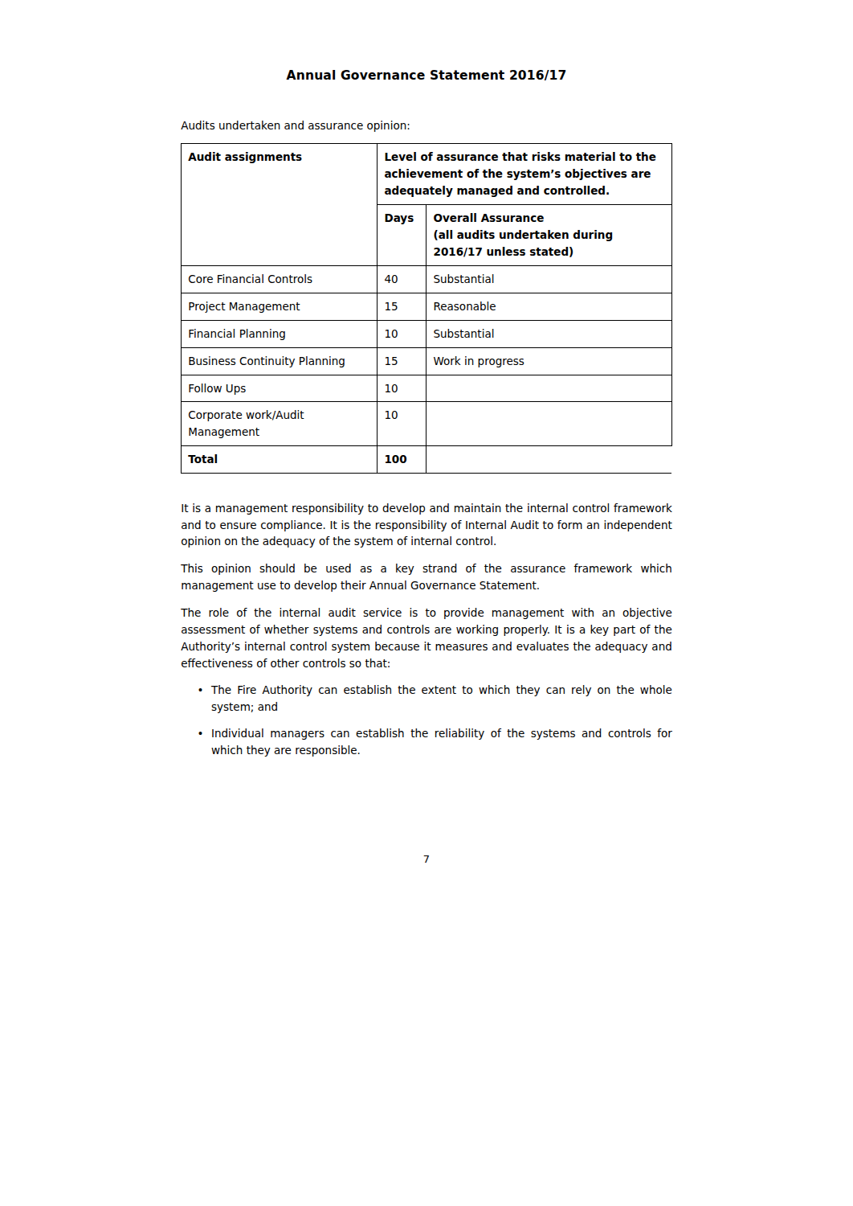Annual Governance Statement 2016/17
Audits undertaken and assurance opinion:
| Audit assignments | Level of assurance that risks material to the achievement of the system’s objectives are adequately managed and controlled. |
| --- | --- |
| Days | Overall Assurance (all audits undertaken during 2016/17 unless stated) |
| Core Financial Controls | 40 | Substantial |
| Project Management | 15 | Reasonable |
| Financial Planning | 10 | Substantial |
| Business Continuity Planning | 15 | Work in progress |
| Follow Ups | 10 | |
| Corporate work/Audit Management | 10 | |
| Total | 100 | |
It is a management responsibility to develop and maintain the internal control framework and to ensure compliance. It is the responsibility of Internal Audit to form an independent opinion on the adequacy of the system of internal control.
This opinion should be used as a key strand of the assurance framework which management use to develop their Annual Governance Statement.
The role of the internal audit service is to provide management with an objective assessment of whether systems and controls are working properly. It is a key part of the Authority’s internal control system because it measures and evaluates the adequacy and effectiveness of other controls so that:
The Fire Authority can establish the extent to which they can rely on the whole system; and
Individual managers can establish the reliability of the systems and controls for which they are responsible.
7